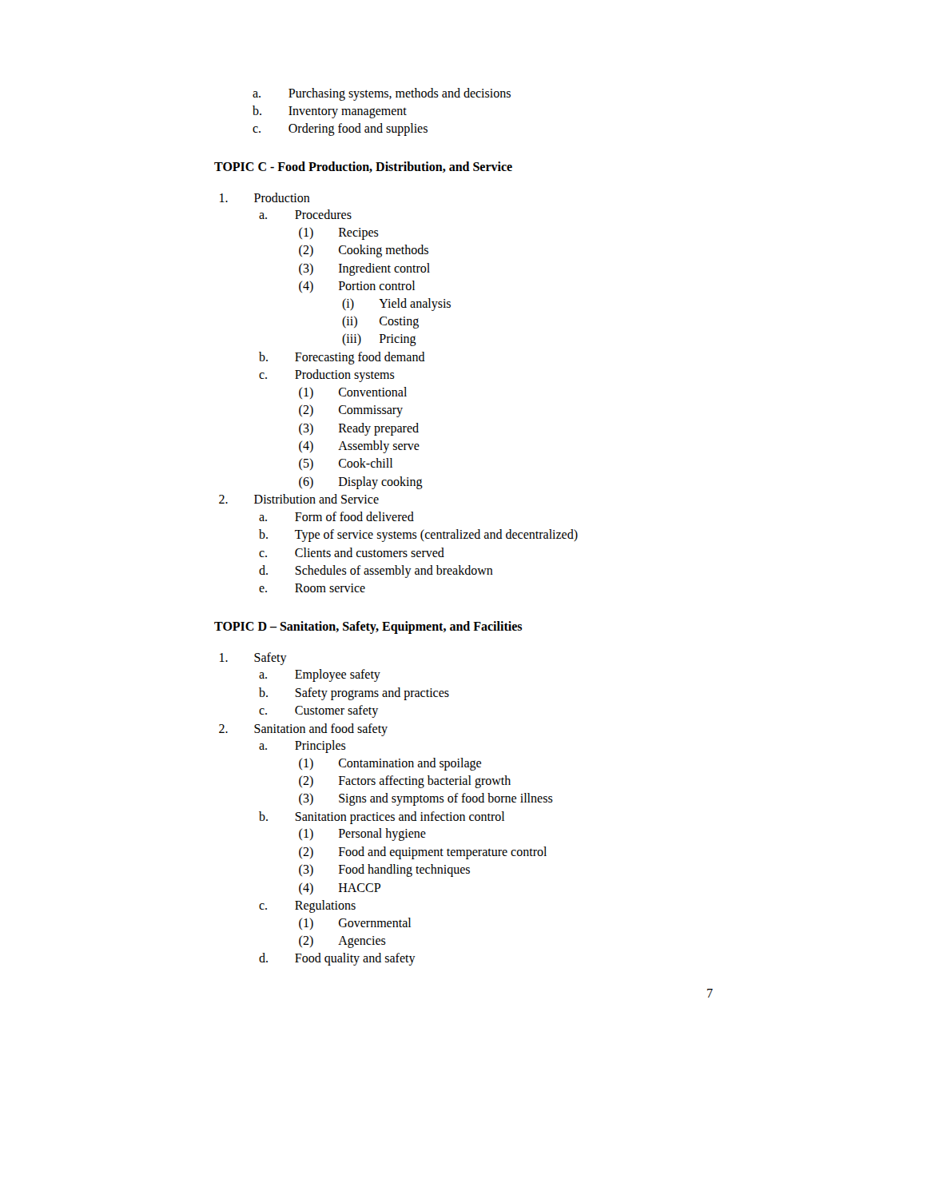a. Purchasing systems, methods and decisions
b. Inventory management
c. Ordering food and supplies
TOPIC C - Food Production, Distribution, and Service
1. Production
a. Procedures
(1) Recipes
(2) Cooking methods
(3) Ingredient control
(4) Portion control
(i) Yield analysis
(ii) Costing
(iii) Pricing
b. Forecasting food demand
c. Production systems
(1) Conventional
(2) Commissary
(3) Ready prepared
(4) Assembly serve
(5) Cook-chill
(6) Display cooking
2. Distribution and Service
a. Form of food delivered
b. Type of service systems (centralized and decentralized)
c. Clients and customers served
d. Schedules of assembly and breakdown
e. Room service
TOPIC D – Sanitation, Safety, Equipment, and Facilities
1. Safety
a. Employee safety
b. Safety programs and practices
c. Customer safety
2. Sanitation and food safety
a. Principles
(1) Contamination and spoilage
(2) Factors affecting bacterial growth
(3) Signs and symptoms of food borne illness
b. Sanitation practices and infection control
(1) Personal hygiene
(2) Food and equipment temperature control
(3) Food handling techniques
(4) HACCP
c. Regulations
(1) Governmental
(2) Agencies
d. Food quality and safety
7